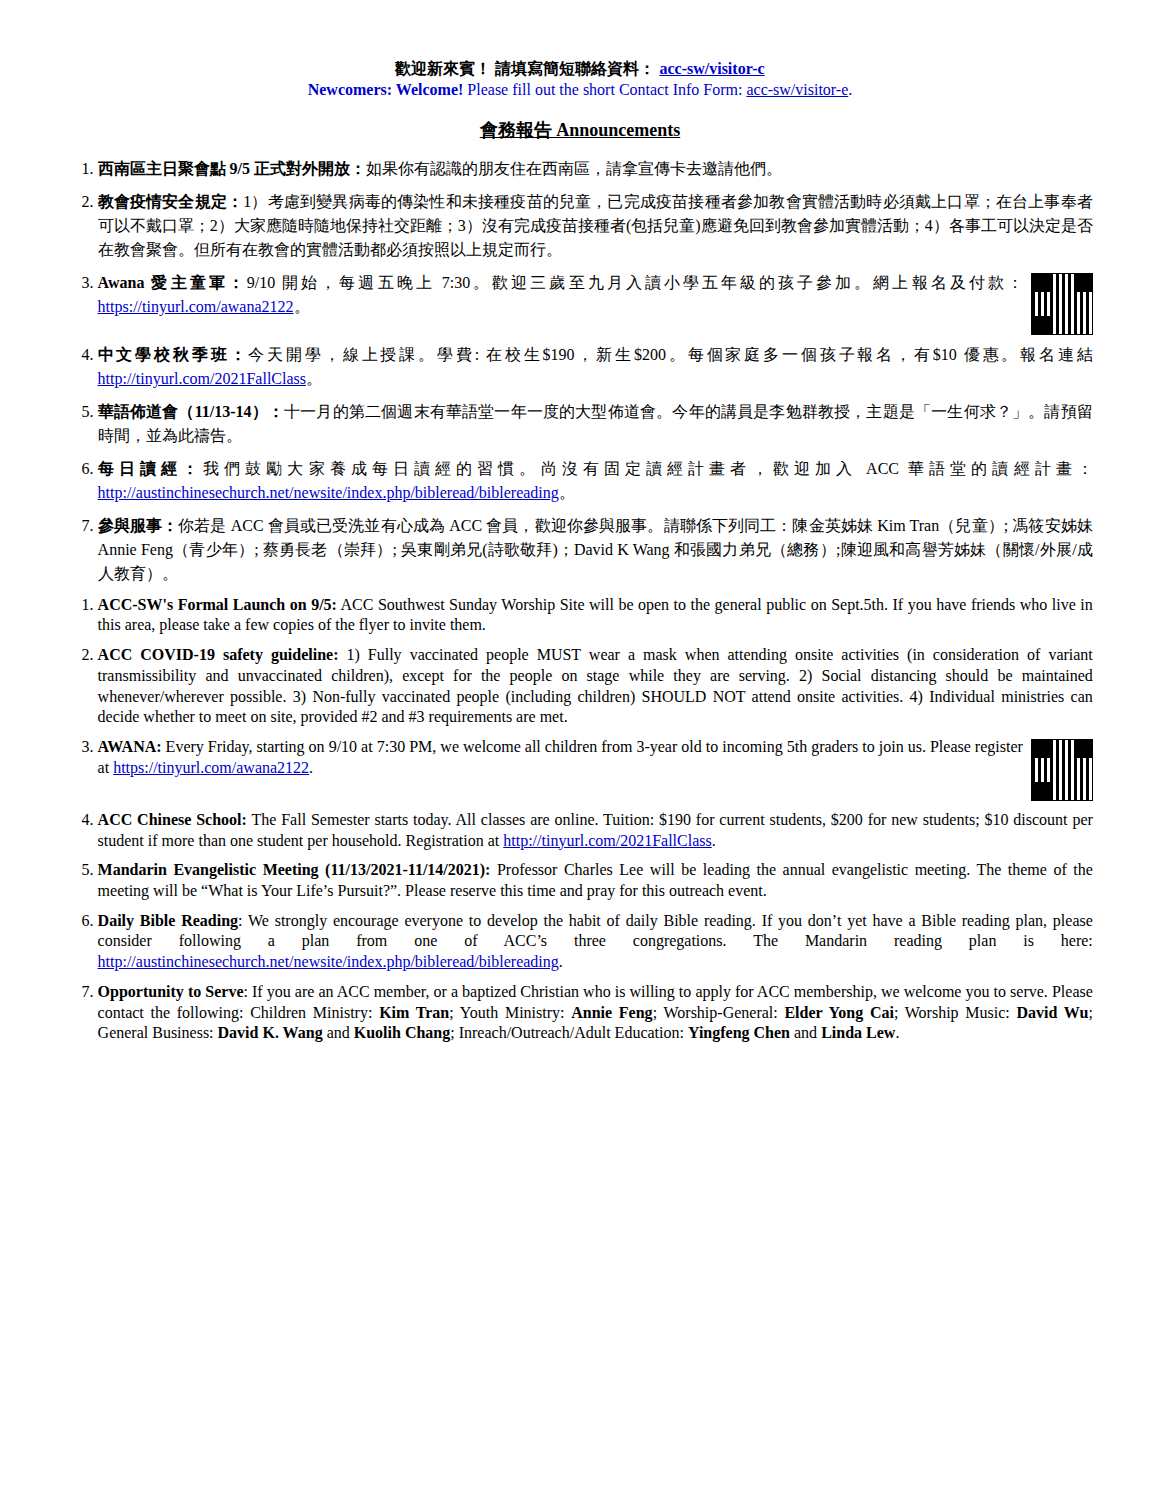歡迎新來賓！ 請填寫簡短聯絡資料： acc-sw/visitor-c
Newcomers: Welcome! Please fill out the short Contact Info Form: acc-sw/visitor-e.
會務報告 Announcements
西南區主日聚會點 9/5 正式對外開放：如果你有認識的朋友住在西南區，請拿宣傳卡去邀請他們。
教會疫情安全規定：1）考慮到變異病毒的傳染性和未接種疫苗的兒童，已完成疫苗接種者參加教會實體活動時必須戴上口罩；在台上事奉者可以不戴口罩；2）大家應隨時隨地保持社交距離；3）沒有完成疫苗接種者(包括兒童)應避免回到教會參加實體活動；4）各事工可以決定是否在教會聚會。但所有在教會的實體活動都必須按照以上規定而行。
Awana 愛主童軍：9/10 開始，每週五晚上 7:30。歡迎三歲至九月入讀小學五年級的孩子參加。網上報名及付款：https://tinyurl.com/awana2122。
中文學校秋季班：今天開學，線上授課。學費: 在校生$190，新生$200。每個家庭多一個孩子報名，有$10 優惠。報名連結 http://tinyurl.com/2021FallClass。
華語佈道會（11/13-14）：十一月的第二個週末有華語堂一年一度的大型佈道會。今年的講員是李勉群教授，主題是「一生何求？」。請預留時間，並為此禱告。
每日讀經：我們鼓勵大家養成每日讀經的習慣。尚沒有固定讀經計畫者，歡迎加入 ACC 華語堂的讀經計畫：http://austinchinesechurch.net/newsite/index.php/bibleread/biblereading。
參與服事：你若是 ACC 會員或已受洗並有心成為 ACC 會員，歡迎你參與服事。請聯係下列同工：陳金英姊妹 Kim Tran（兒童）; 馮筱安姊妹 Annie Feng（青少年）; 蔡勇長老（崇拜）; 吳東剛弟兄(詩歌敬拜)；David K Wang 和張國力弟兄（總務）;陳迎風和高譽芳姊妹（關懷/外展/成人教育）。
ACC-SW's Formal Launch on 9/5: ACC Southwest Sunday Worship Site will be open to the general public on Sept.5th. If you have friends who live in this area, please take a few copies of the flyer to invite them.
ACC COVID-19 safety guideline: 1) Fully vaccinated people MUST wear a mask when attending onsite activities (in consideration of variant transmissibility and unvaccinated children), except for the people on stage while they are serving. 2) Social distancing should be maintained whenever/wherever possible. 3) Non-fully vaccinated people (including children) SHOULD NOT attend onsite activities. 4) Individual ministries can decide whether to meet on site, provided #2 and #3 requirements are met.
AWANA: Every Friday, starting on 9/10 at 7:30 PM, we welcome all children from 3-year old to incoming 5th graders to join us. Please register at https://tinyurl.com/awana2122.
ACC Chinese School: The Fall Semester starts today. All classes are online. Tuition: $190 for current students, $200 for new students; $10 discount per student if more than one student per household. Registration at http://tinyurl.com/2021FallClass.
Mandarin Evangelistic Meeting (11/13/2021-11/14/2021): Professor Charles Lee will be leading the annual evangelistic meeting. The theme of the meeting will be “What is Your Life’s Pursuit?”. Please reserve this time and pray for this outreach event.
Daily Bible Reading: We strongly encourage everyone to develop the habit of daily Bible reading. If you don’t yet have a Bible reading plan, please consider following a plan from one of ACC’s three congregations. The Mandarin reading plan is here: http://austinchinesechurch.net/newsite/index.php/bibleread/biblereading.
Opportunity to Serve: If you are an ACC member, or a baptized Christian who is willing to apply for ACC membership, we welcome you to serve. Please contact the following: Children Ministry: Kim Tran; Youth Ministry: Annie Feng; Worship-General: Elder Yong Cai; Worship Music: David Wu; General Business: David K. Wang and Kuolih Chang; Inreach/Outreach/Adult Education: Yingfeng Chen and Linda Lew.